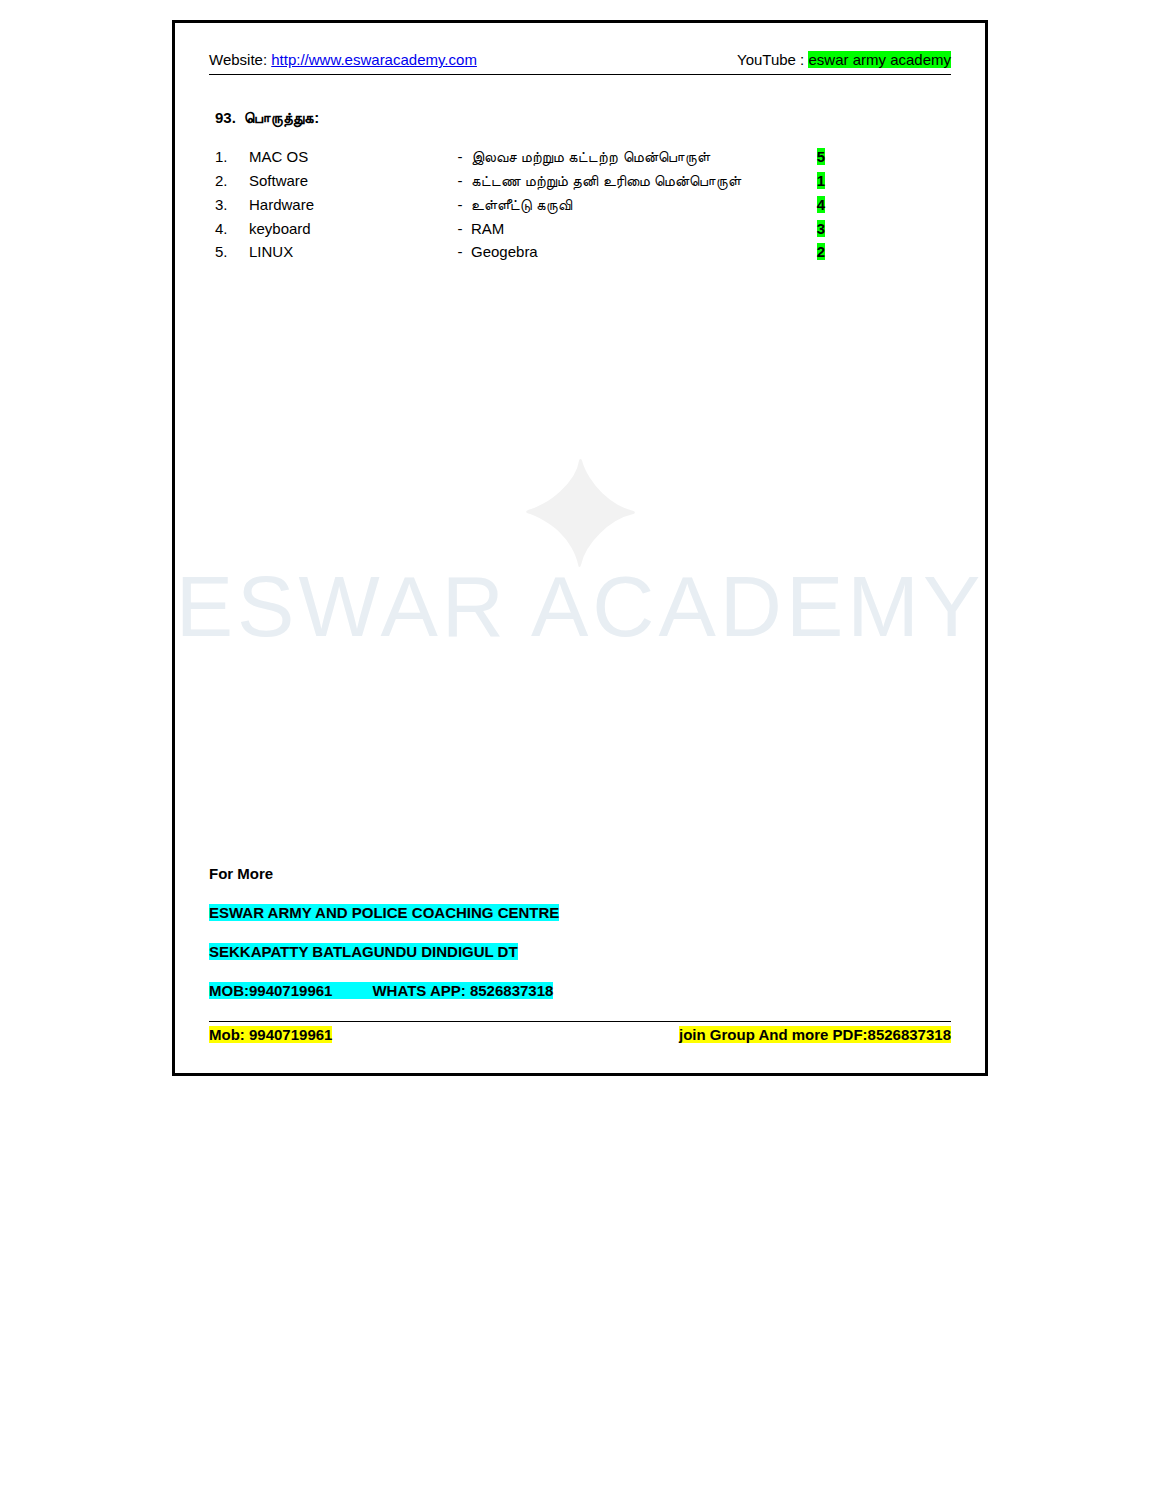Website: http://www.eswaracademy.com
YouTube : eswar army academy
93. பொருத்துக:
| 1. | MAC OS | - | இலவச மற்றும கட்டற்ற மென்பொருள் | 5 |
| 2. | Software | - | கட்டண மற்றும் தனி உரிமை மென்பொருள் | 1 |
| 3. | Hardware | - | உள்ளீட்டு கருவி | 4 |
| 4. | keyboard | - | RAM | 3 |
| 5. | LINUX | - | Geogebra | 2 |
✦
ESWAR ACADEMY
For More
ESWAR ARMY AND POLICE COACHING CENTRE
SEKKAPATTY BATLAGUNDU DINDIGUL DT
MOB:9940719961 WHATS APP: 8526837318
Mob: 9940719961 join Group And more PDF:8526837318